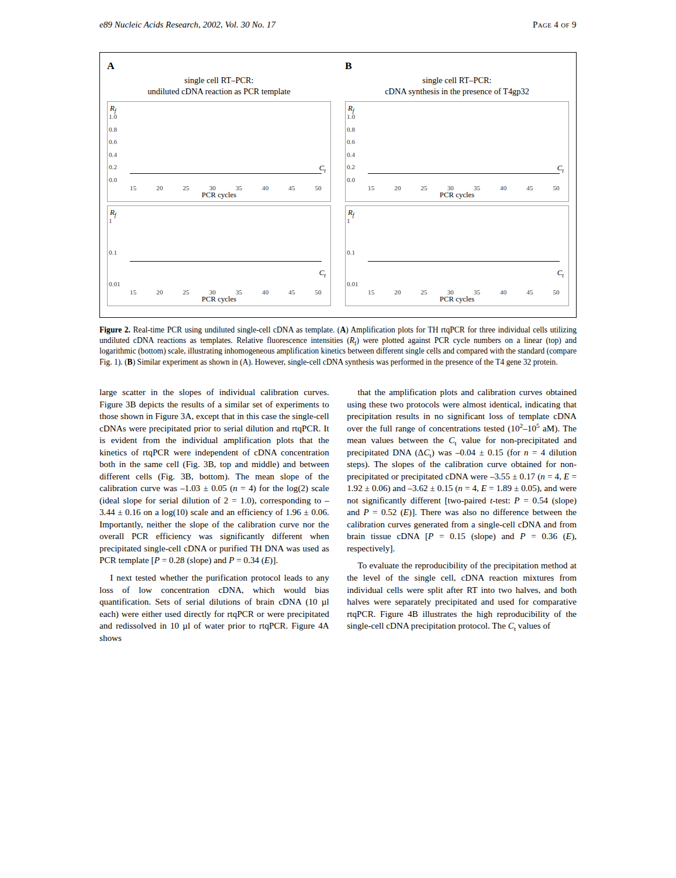e89 Nucleic Acids Research, 2002, Vol. 30 No. 17
Page 4 of 9
A
single cell RT–PCR:
undiluted cDNA reaction as PCR template
Rf
1.00.80.60.40.20.0
Ct
1520253035404550
PCR cycles
Rf
10.10.01
Ct
1520253035404550
PCR cycles
B
single cell RT–PCR:
cDNA synthesis in the presence of T4gp32
Rf
1.00.80.60.40.20.0
Ct
1520253035404550
PCR cycles
Rf
10.10.01
Ct
1520253035404550
PCR cycles
Figure 2. Real-time PCR using undiluted single-cell cDNA as template. (A) Amplification plots for TH rtqPCR for three individual cells utilizing undiluted cDNA reactions as templates. Relative fluorescence intensities (Rf) were plotted against PCR cycle numbers on a linear (top) and logarithmic (bottom) scale, illustrating inhomogeneous amplification kinetics between different single cells and compared with the standard (compare Fig. 1). (B) Similar experiment as shown in (A). However, single-cell cDNA synthesis was performed in the presence of the T4 gene 32 protein.
large scatter in the slopes of individual calibration curves. Figure 3B depicts the results of a similar set of experiments to those shown in Figure 3A, except that in this case the single-cell cDNAs were precipitated prior to serial dilution and rtqPCR. It is evident from the individual amplification plots that the kinetics of rtqPCR were independent of cDNA concentration both in the same cell (Fig. 3B, top and middle) and between different cells (Fig. 3B, bottom). The mean slope of the calibration curve was –1.03 ± 0.05 (n = 4) for the log(2) scale (ideal slope for serial dilution of 2 = 1.0), corresponding to –3.44 ± 0.16 on a log(10) scale and an efficiency of 1.96 ± 0.06. Importantly, neither the slope of the calibration curve nor the overall PCR efficiency was significantly different when precipitated single-cell cDNA or purified TH DNA was used as PCR template [P = 0.28 (slope) and P = 0.34 (E)].
I next tested whether the purification protocol leads to any loss of low concentration cDNA, which would bias quantification. Sets of serial dilutions of brain cDNA (10 µl each) were either used directly for rtqPCR or were precipitated and redissolved in 10 µl of water prior to rtqPCR. Figure 4A shows
that the amplification plots and calibration curves obtained using these two protocols were almost identical, indicating that precipitation results in no significant loss of template cDNA over the full range of concentrations tested (102–105 aM). The mean values between the Ct value for non-precipitated and precipitated DNA (ΔCt) was –0.04 ± 0.15 (for n = 4 dilution steps). The slopes of the calibration curve obtained for non-precipitated or precipitated cDNA were –3.55 ± 0.17 (n = 4, E = 1.92 ± 0.06) and –3.62 ± 0.15 (n = 4, E = 1.89 ± 0.05), and were not significantly different [two-paired t-test: P = 0.54 (slope) and P = 0.52 (E)]. There was also no difference between the calibration curves generated from a single-cell cDNA and from brain tissue cDNA [P = 0.15 (slope) and P = 0.36 (E), respectively].
To evaluate the reproducibility of the precipitation method at the level of the single cell, cDNA reaction mixtures from individual cells were split after RT into two halves, and both halves were separately precipitated and used for comparative rtqPCR. Figure 4B illustrates the high reproducibility of the single-cell cDNA precipitation protocol. The Ct values of